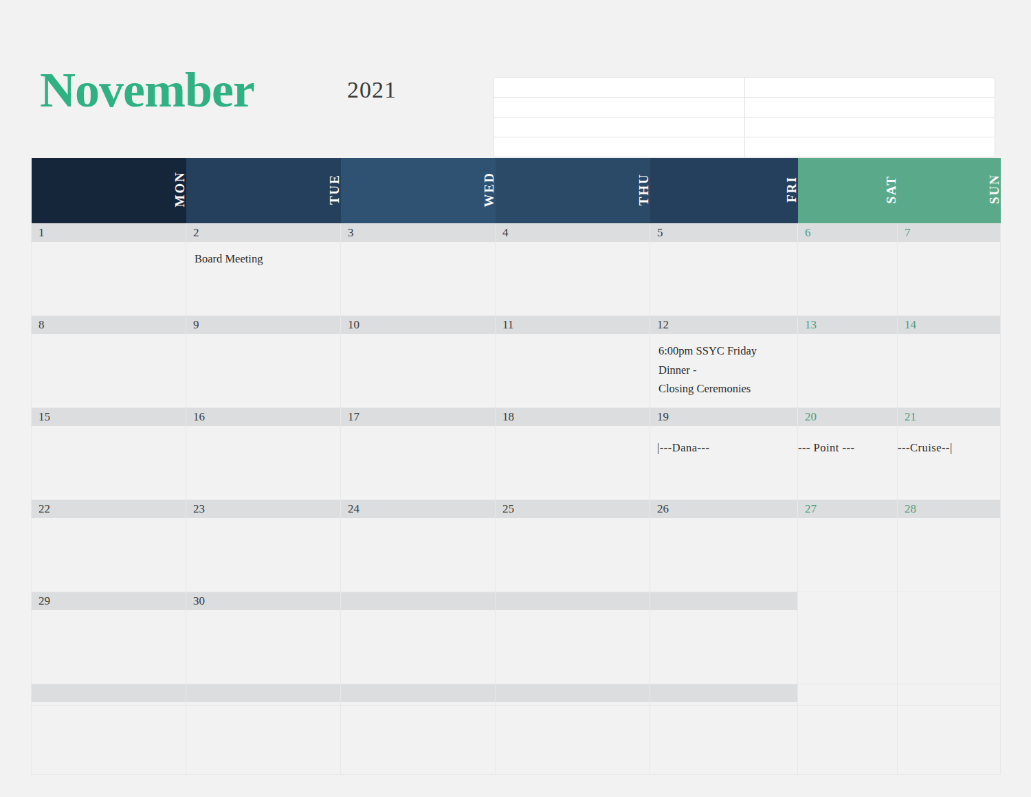November
2021
| MON | TUE | WED | THU | FRI | SAT | SUN |
| --- | --- | --- | --- | --- | --- | --- |
| 1 | 2 Board Meeting | 3 | 4 | 5 | 6 | 7 |
| 8 | 9 | 10 | 11 | 12 6:00pm SSYC Friday Dinner - Closing Ceremonies | 13 | 14 |
| 15 | 16 | 17 | 18 | 19 /---Dana--- | 20 --- Point --- | 21 ---Cruise--/ |
| 22 | 23 | 24 | 25 | 26 | 27 | 28 |
| 29 | 30 | | | | | |